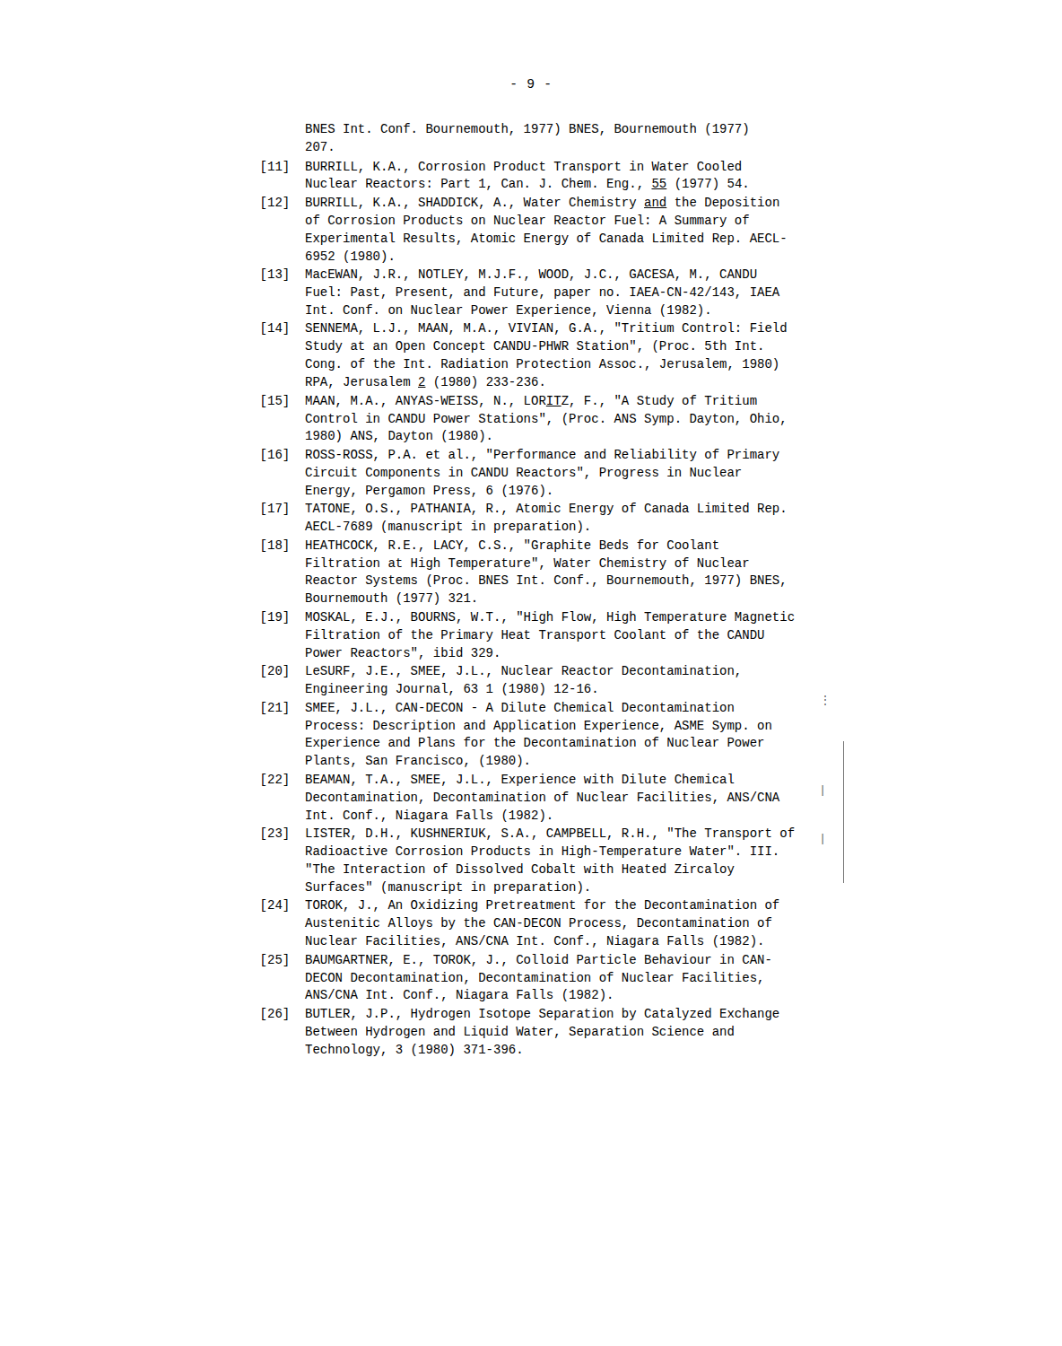- 9 -
BNES Int. Conf. Bournemouth, 1977) BNES, Bournemouth (1977)
207.
[11] BURRILL, K.A., Corrosion Product Transport in Water Cooled Nuclear Reactors: Part 1, Can. J. Chem. Eng., 55 (1977) 54.
[12] BURRILL, K.A., SHADDICK, A., Water Chemistry and the Deposition of Corrosion Products on Nuclear Reactor Fuel: A Summary of Experimental Results, Atomic Energy of Canada Limited Rep. AECL-6952 (1980).
[13] MacEWAN, J.R., NOTLEY, M.J.F., WOOD, J.C., GACESA, M., CANDU Fuel: Past, Present, and Future, paper no. IAEA-CN-42/143, IAEA Int. Conf. on Nuclear Power Experience, Vienna (1982).
[14] SENNEMA, L.J., MAAN, M.A., VIVIAN, G.A., "Tritium Control: Field Study at an Open Concept CANDU-PHWR Station", (Proc. 5th Int. Cong. of the Int. Radiation Protection Assoc., Jerusalem, 1980) RPA, Jerusalem 2 (1980) 233-236.
[15] MAAN, M.A., ANYAS-WEISS, N., LORITZ, F., "A Study of Tritium Control in CANDU Power Stations", (Proc. ANS Symp. Dayton, Ohio, 1980) ANS, Dayton (1980).
[16] ROSS-ROSS, P.A. et al., "Performance and Reliability of Primary Circuit Components in CANDU Reactors", Progress in Nuclear Energy, Pergamon Press, 6 (1976).
[17] TATONE, O.S., PATHANIA, R., Atomic Energy of Canada Limited Rep. AECL-7689 (manuscript in preparation).
[18] HEATHCOCK, R.E., LACY, C.S., "Graphite Beds for Coolant Filtration at High Temperature", Water Chemistry of Nuclear Reactor Systems (Proc. BNES Int. Conf., Bournemouth, 1977) BNES, Bournemouth (1977) 321.
[19] MOSKAL, E.J., BOURNS, W.T., "High Flow, High Temperature Magnetic Filtration of the Primary Heat Transport Coolant of the CANDU Power Reactors", ibid 329.
[20] LeSURF, J.E., SMEE, J.L., Nuclear Reactor Decontamination, Engineering Journal, 63 1 (1980) 12-16.
[21] SMEE, J.L., CAN-DECON - A Dilute Chemical Decontamination Process: Description and Application Experience, ASME Symp. on Experience and Plans for the Decontamination of Nuclear Power Plants, San Francisco, (1980).
[22] BEAMAN, T.A., SMEE, J.L., Experience with Dilute Chemical Decontamination, Decontamination of Nuclear Facilities, ANS/CNA Int. Conf., Niagara Falls (1982).
[23] LISTER, D.H., KUSHNERIUK, S.A., CAMPBELL, R.H., "The Transport of Radioactive Corrosion Products in High-Temperature Water". III. "The Interaction of Dissolved Cobalt with Heated Zircaloy Surfaces" (manuscript in preparation).
[24] TOROK, J., An Oxidizing Pretreatment for the Decontamination of Austenitic Alloys by the CAN-DECON Process, Decontamination of Nuclear Facilities, ANS/CNA Int. Conf., Niagara Falls (1982).
[25] BAUMGARTNER, E., TOROK, J., Colloid Particle Behaviour in CAN-DECON Decontamination, Decontamination of Nuclear Facilities, ANS/CNA Int. Conf., Niagara Falls (1982).
[26] BUTLER, J.P., Hydrogen Isotope Separation by Catalyzed Exchange Between Hydrogen and Liquid Water, Separation Science and Technology, 3 (1980) 371-396.
⋮ | |